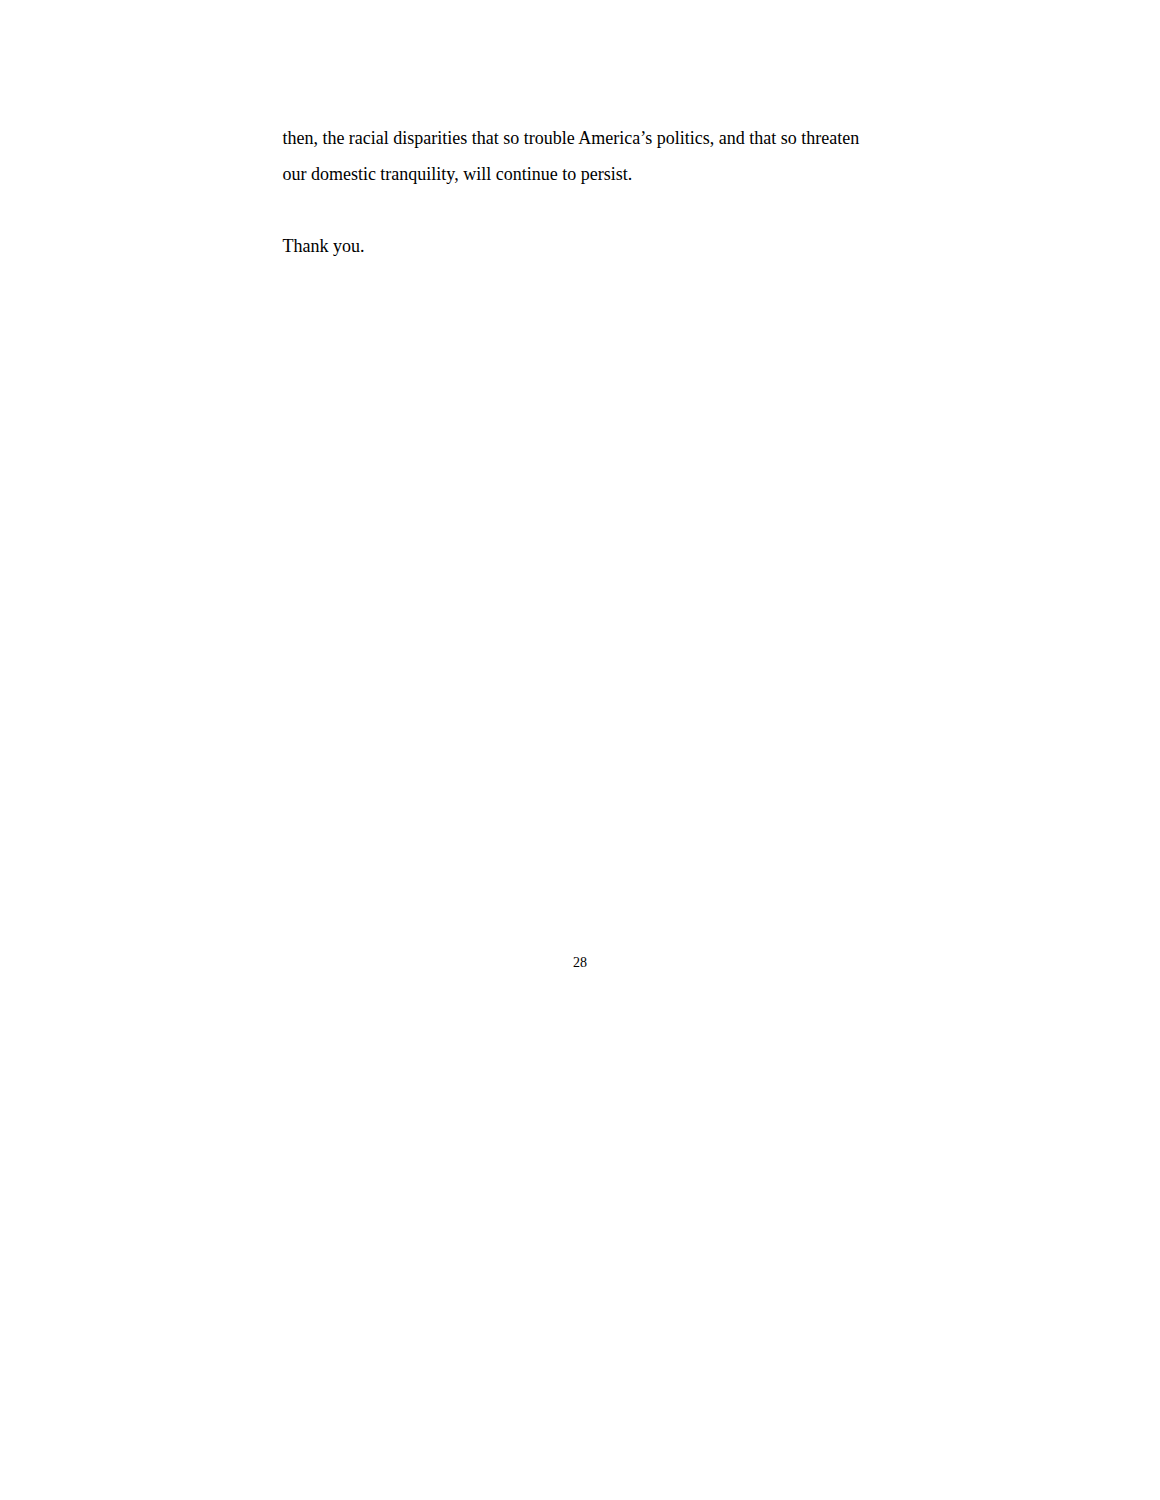then, the racial disparities that so trouble America’s politics, and that so threaten our domestic tranquility, will continue to persist.
Thank you.
28